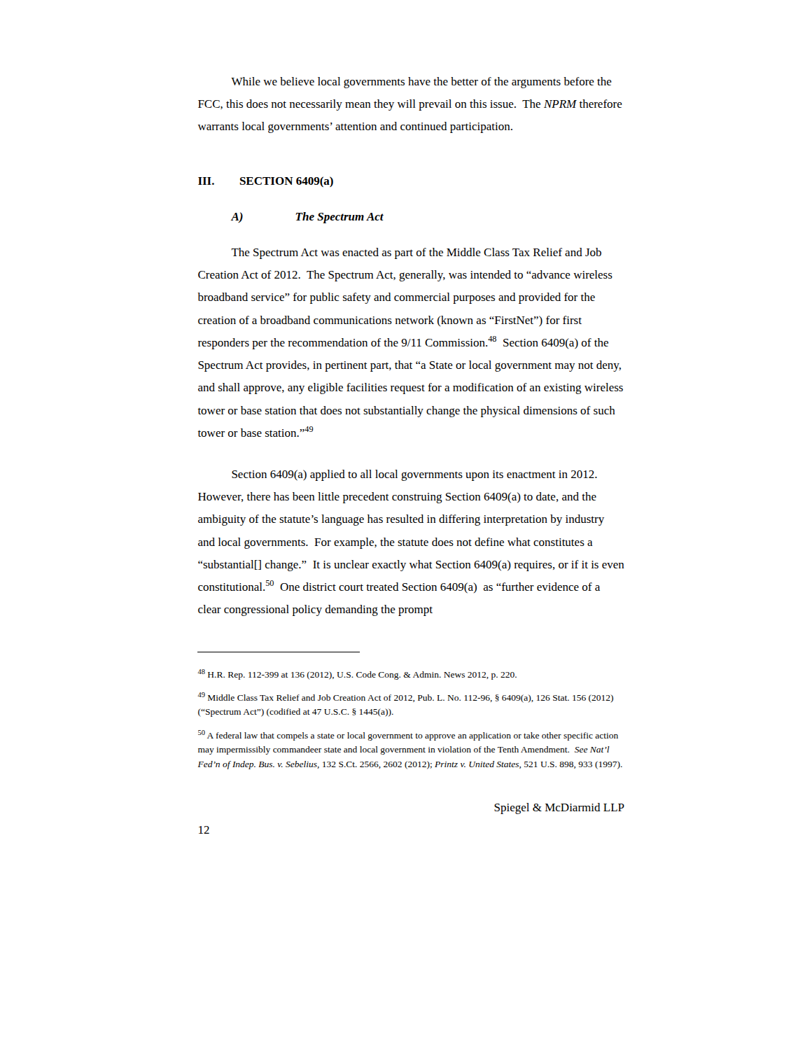While we believe local governments have the better of the arguments before the FCC, this does not necessarily mean they will prevail on this issue. The NPRM therefore warrants local governments’ attention and continued participation.
III. SECTION 6409(a)
A) The Spectrum Act
The Spectrum Act was enacted as part of the Middle Class Tax Relief and Job Creation Act of 2012. The Spectrum Act, generally, was intended to “advance wireless broadband service” for public safety and commercial purposes and provided for the creation of a broadband communications network (known as “FirstNet”) for first responders per the recommendation of the 9/11 Commission.48 Section 6409(a) of the Spectrum Act provides, in pertinent part, that “a State or local government may not deny, and shall approve, any eligible facilities request for a modification of an existing wireless tower or base station that does not substantially change the physical dimensions of such tower or base station.”49
Section 6409(a) applied to all local governments upon its enactment in 2012. However, there has been little precedent construing Section 6409(a) to date, and the ambiguity of the statute’s language has resulted in differing interpretation by industry and local governments. For example, the statute does not define what constitutes a “substantial[] change.” It is unclear exactly what Section 6409(a) requires, or if it is even constitutional.50 One district court treated Section 6409(a) as “further evidence of a clear congressional policy demanding the prompt
48 H.R. Rep. 112-399 at 136 (2012), U.S. Code Cong. & Admin. News 2012, p. 220.
49 Middle Class Tax Relief and Job Creation Act of 2012, Pub. L. No. 112-96, § 6409(a), 126 Stat. 156 (2012) (“Spectrum Act”) (codified at 47 U.S.C. § 1445(a)).
50 A federal law that compels a state or local government to approve an application or take other specific action may impermissibly commandeer state and local government in violation of the Tenth Amendment. See Nat’l Fed’n of Indep. Bus. v. Sebelius, 132 S.Ct. 2566, 2602 (2012); Printz v. United States, 521 U.S. 898, 933 (1997).
Spiegel & McDiarmid LLP
12